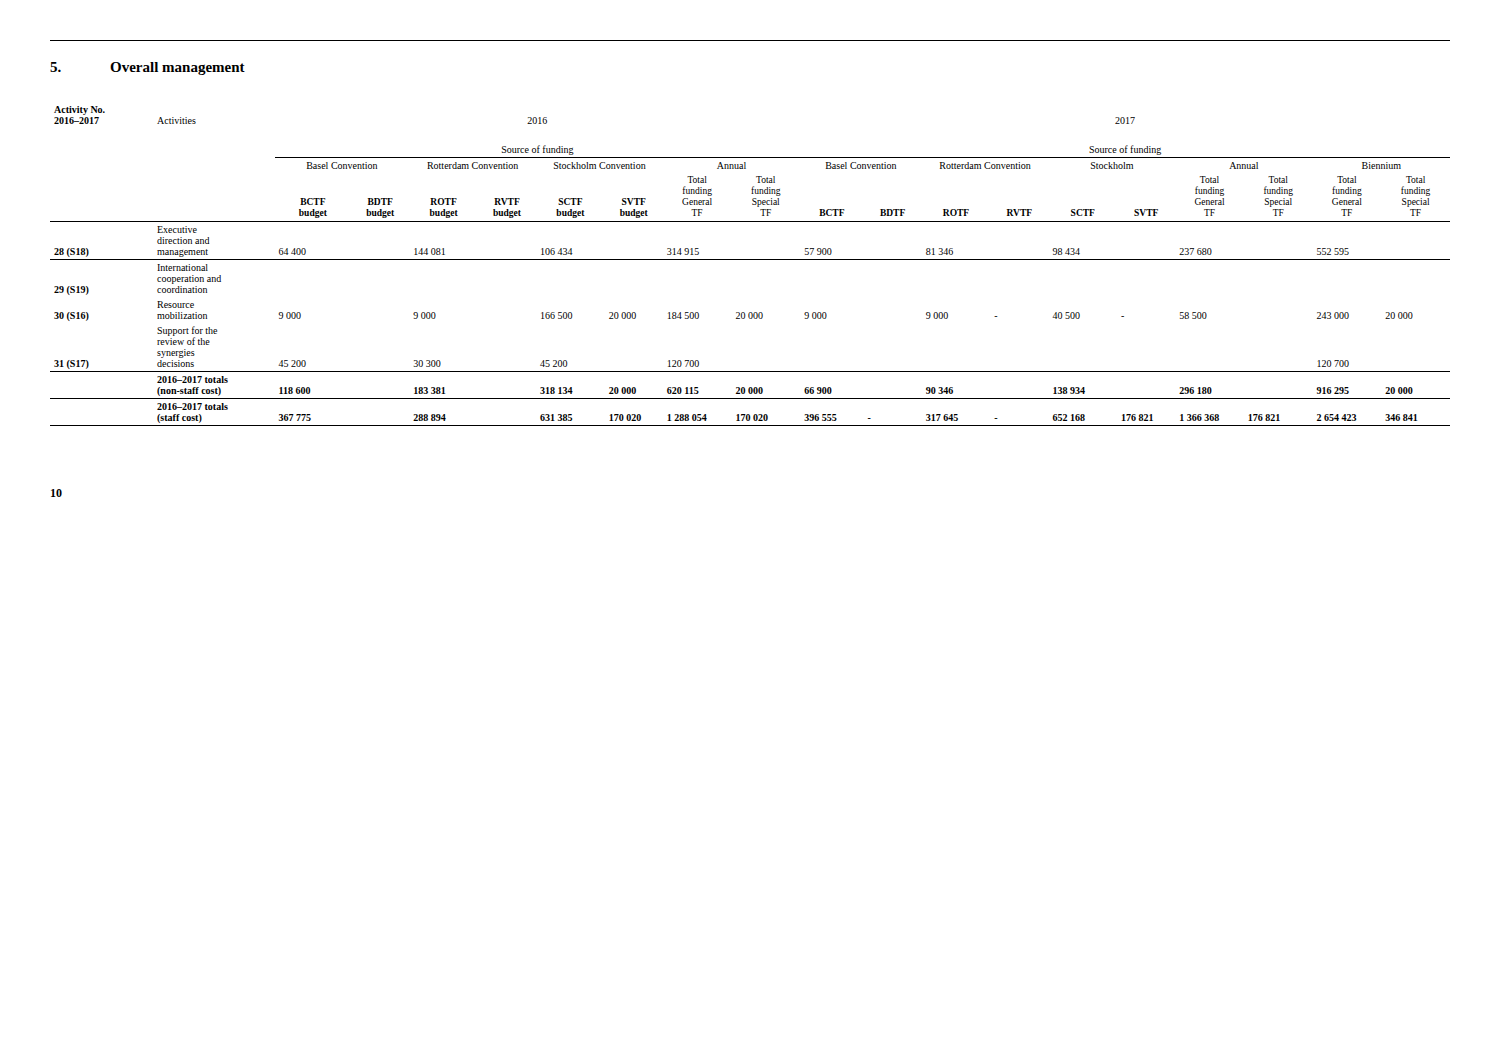5. Overall management
| Activity No. 2016–2017 | Activities | 2016 | 2017 |
| --- | --- | --- | --- |
| | | Source of funding | Source of funding |
| | | Basel Convention | Rotterdam Convention | Stockholm Convention | Annual | Basel Convention | Rotterdam Convention | Stockholm | Annual | Biennium |
| | | BCTF budget | BDTF budget | ROTF budget | RVTF budget | SCTF budget | SVTF budget | Total funding General TF | Total funding Special TF | BCTF | BDTF | ROTF | RVTF | SCTF | SVTF | Total funding General TF | Total funding Special TF | Total funding General TF | Total funding Special TF |
| 28 (S18) | Executive direction and management | 64 400 | | 144 081 | | 106 434 | | 314 915 | | 57 900 | | 81 346 | | 98 434 | | 237 680 | | 552 595 | |
| 29 (S19) | International cooperation and coordination | | | | | | | | | | | | | | | | | | |
| 30 (S16) | Resource mobilization | 9 000 | | 9 000 | | 166 500 | 20 000 | 184 500 | 20 000 | 9 000 | | 9 000 | - | 40 500 | - | 58 500 | | 243 000 | 20 000 |
| 31 (S17) | Support for the review of the synergies decisions | 45 200 | | 30 300 | | 45 200 | | 120 700 | | | | | | | | | | 120 700 | |
| | 2016–2017 totals (non-staff cost) | 118 600 | | 183 381 | | 318 134 | 20 000 | 620 115 | 20 000 | 66 900 | | 90 346 | | 138 934 | | 296 180 | | 916 295 | 20 000 |
| | 2016–2017 totals (staff cost) | 367 775 | | 288 894 | | 631 385 | 170 020 | 1 288 054 | 170 020 | 396 555 | - | 317 645 | - | 652 168 | 176 821 | 1 366 368 | 176 821 | 2 654 423 | 346 841 |
10